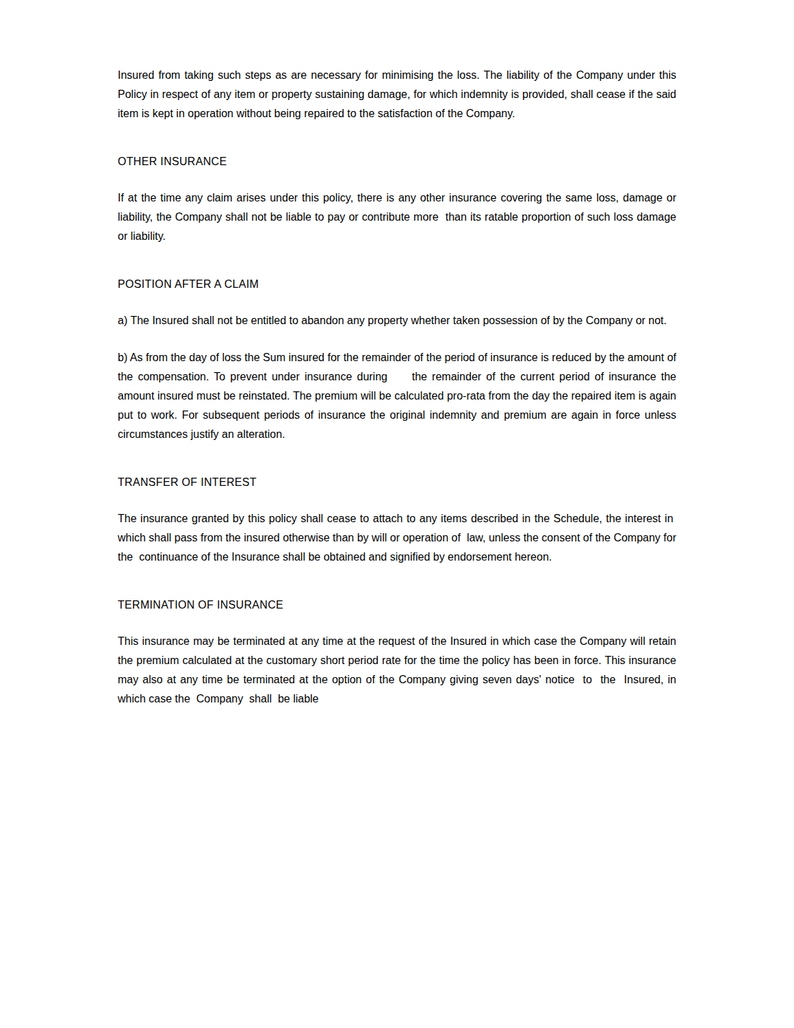Insured from taking such steps as are necessary for minimising the loss. The liability of the Company under this Policy in respect of any item or property sustaining damage, for which indemnity is provided, shall cease if the said item is kept in operation without being repaired to the satisfaction of the Company.
OTHER INSURANCE
If at the time any claim arises under this policy, there is any other insurance covering the same loss, damage or liability, the Company shall not be liable to pay or contribute more than its ratable proportion of such loss damage or liability.
POSITION AFTER A CLAIM
a) The Insured shall not be entitled to abandon any property whether taken possession of by the Company or not.
b) As from the day of loss the Sum insured for the remainder of the period of insurance is reduced by the amount of the compensation. To prevent under insurance during the remainder of the current period of insurance the amount insured must be reinstated. The premium will be calculated pro-rata from the day the repaired item is again put to work. For subsequent periods of insurance the original indemnity and premium are again in force unless circumstances justify an alteration.
TRANSFER OF INTEREST
The insurance granted by this policy shall cease to attach to any items described in the Schedule, the interest in which shall pass from the insured otherwise than by will or operation of law, unless the consent of the Company for the continuance of the Insurance shall be obtained and signified by endorsement hereon.
TERMINATION OF INSURANCE
This insurance may be terminated at any time at the request of the Insured in which case the Company will retain the premium calculated at the customary short period rate for the time the policy has been in force. This insurance may also at any time be terminated at the option of the Company giving seven days' notice to the Insured, in which case the Company shall be liable